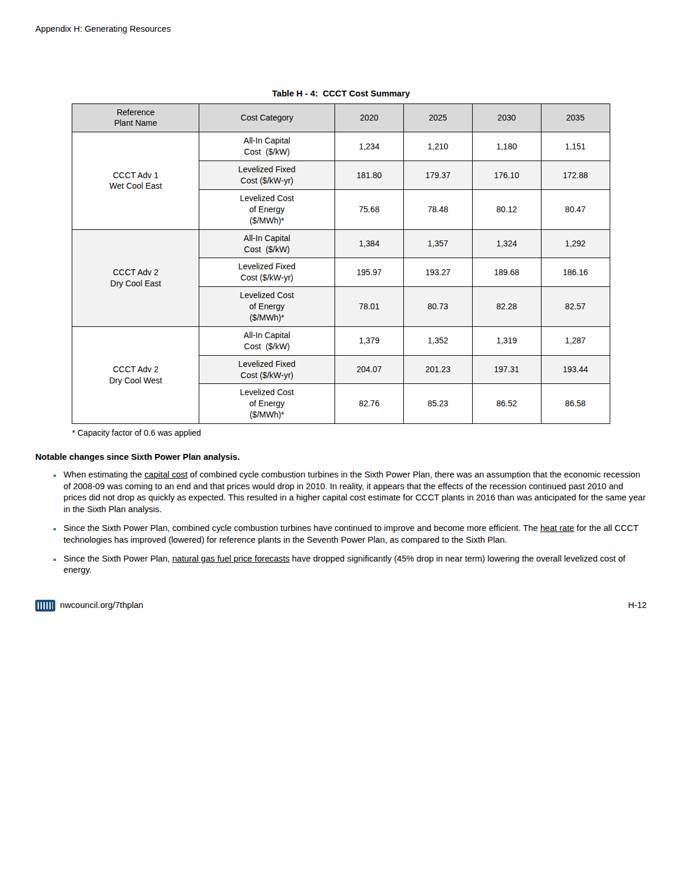Appendix H: Generating Resources
Table H - 4: CCCT Cost Summary
| Reference Plant Name | Cost Category | 2020 | 2025 | 2030 | 2035 |
| --- | --- | --- | --- | --- | --- |
| CCCT Adv 1 Wet Cool East | All-In Capital Cost ($/kW) | 1,234 | 1,210 | 1,180 | 1,151 |
| Levelized Fixed Cost ($/kW-yr) | 181.80 | 179.37 | 176.10 | 172.88 |
| Levelized Cost of Energy ($/MWh)* | 75.68 | 78.48 | 80.12 | 80.47 |
| CCCT Adv 2 Dry Cool East | All-In Capital Cost ($/kW) | 1,384 | 1,357 | 1,324 | 1,292 |
| Levelized Fixed Cost ($/kW-yr) | 195.97 | 193.27 | 189.68 | 186.16 |
| Levelized Cost of Energy ($/MWh)* | 78.01 | 80.73 | 82.28 | 82.57 |
| CCCT Adv 2 Dry Cool West | All-In Capital Cost ($/kW) | 1,379 | 1,352 | 1,319 | 1,287 |
| Levelized Fixed Cost ($/kW-yr) | 204.07 | 201.23 | 197.31 | 193.44 |
| Levelized Cost of Energy ($/MWh)* | 82.76 | 85.23 | 86.52 | 86.58 |
* Capacity factor of 0.6 was applied
Notable changes since Sixth Power Plan analysis.
When estimating the capital cost of combined cycle combustion turbines in the Sixth Power Plan, there was an assumption that the economic recession of 2008-09 was coming to an end and that prices would drop in 2010. In reality, it appears that the effects of the recession continued past 2010 and prices did not drop as quickly as expected. This resulted in a higher capital cost estimate for CCCT plants in 2016 than was anticipated for the same year in the Sixth Plan analysis.
Since the Sixth Power Plan, combined cycle combustion turbines have continued to improve and become more efficient. The heat rate for the all CCCT technologies has improved (lowered) for reference plants in the Seventh Power Plan, as compared to the Sixth Plan.
Since the Sixth Power Plan, natural gas fuel price forecasts have dropped significantly (45% drop in near term) lowering the overall levelized cost of energy.
nwcouncil.org/7thplan
H-12